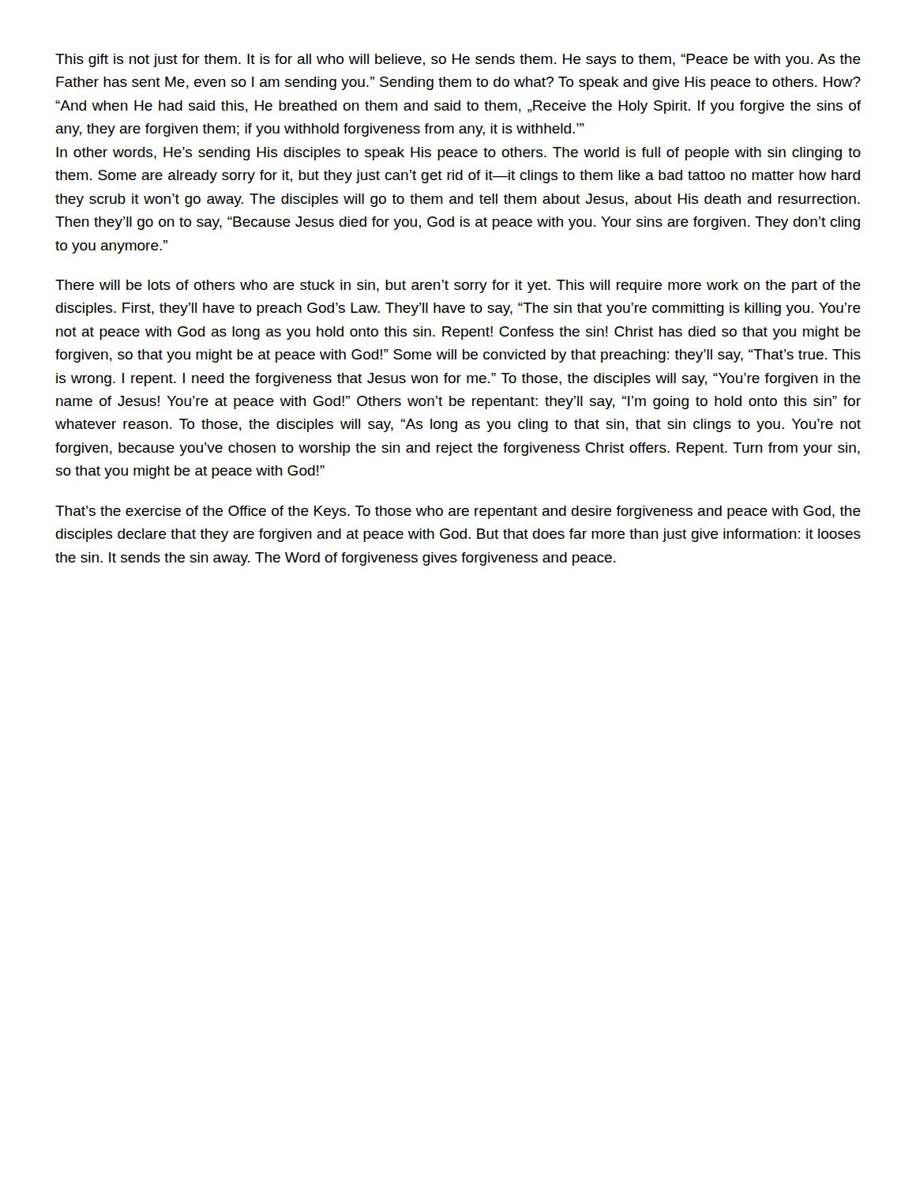This gift is not just for them. It is for all who will believe, so He sends them. He says to them, “Peace be with you. As the Father has sent Me, even so I am sending you.” Sending them to do what? To speak and give His peace to others. How? “And when He had said this, He breathed on them and said to them, „Receive the Holy Spirit. If you forgive the sins of any, they are forgiven them; if you withhold forgiveness from any, it is withheld.’”
In other words, He’s sending His disciples to speak His peace to others. The world is full of people with sin clinging to them. Some are already sorry for it, but they just can’t get rid of it—it clings to them like a bad tattoo no matter how hard they scrub it won’t go away. The disciples will go to them and tell them about Jesus, about His death and resurrection. Then they’ll go on to say, “Because Jesus died for you, God is at peace with you. Your sins are forgiven. They don’t cling to you anymore.”
There will be lots of others who are stuck in sin, but aren’t sorry for it yet. This will require more work on the part of the disciples. First, they’ll have to preach God’s Law. They’ll have to say, “The sin that you’re committing is killing you. You’re not at peace with God as long as you hold onto this sin. Repent! Confess the sin! Christ has died so that you might be forgiven, so that you might be at peace with God!” Some will be convicted by that preaching: they’ll say, “That’s true. This is wrong. I repent. I need the forgiveness that Jesus won for me.” To those, the disciples will say, “You’re forgiven in the name of Jesus! You’re at peace with God!” Others won’t be repentant: they’ll say, “I’m going to hold onto this sin” for whatever reason. To those, the disciples will say, “As long as you cling to that sin, that sin clings to you. You’re not forgiven, because you’ve chosen to worship the sin and reject the forgiveness Christ offers. Repent. Turn from your sin, so that you might be at peace with God!”
That’s the exercise of the Office of the Keys. To those who are repentant and desire forgiveness and peace with God, the disciples declare that they are forgiven and at peace with God. But that does far more than just give information: it looses the sin. It sends the sin away. The Word of forgiveness gives forgiveness and peace.